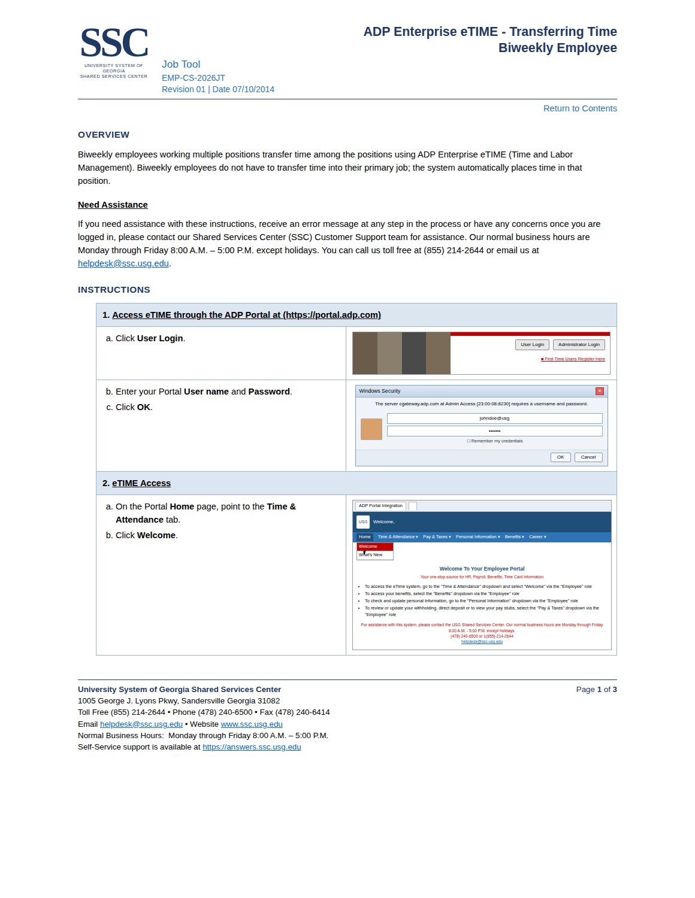SSC
UNIVERSITY SYSTEM OF GEORGIA
SHARED SERVICES CENTER
ADP Enterprise eTIME - Transferring Time
Biweekly Employee
Job Tool
EMP-CS-2026JT
Revision 01 | Date 07/10/2014
Return to Contents
OVERVIEW
Biweekly employees working multiple positions transfer time among the positions using ADP Enterprise eTIME (Time and Labor Management). Biweekly employees do not have to transfer time into their primary job; the system automatically places time in that position.
Need Assistance
If you need assistance with these instructions, receive an error message at any step in the process or have any concerns once you are logged in, please contact our Shared Services Center (SSC) Customer Support team for assistance. Our normal business hours are Monday through Friday 8:00 A.M. – 5:00 P.M. except holidays. You can call us toll free at (855) 214-2644 or email us at helpdesk@ssc.usg.edu.
INSTRUCTIONS
| 1. Access eTIME through the ADP Portal at (https://portal.adp.com) |
| Click User Login . | User Login Administrator Login ■ First Time Users Register Here |
| Enter your Portal User name and Password . Click OK . | Windows Security ✕ The server cgateway.adp.com at Admin Access [23:00:08:8230] requires a username and password. johndoe@usg ••••••• ☐ Remember my credentials OK Cancel |
| 2. eTIME Access |
| On the Portal Home page, point to the Time & Attendance tab. Click Welcome . | ADP Portal Integration USG Welcome, Home Time & Attendance ▾ Pay & Taxes ▾ Personal Information ▾ Benefits ▾ Career ▾ Welcome What's New Welcome To Your Employee Portal Your one-stop source for HR, Payroll, Benefits, Time Card information To access the eTime system, go to the "Time & Attendance" dropdown and select "Welcome" via the "Employee" role To access your benefits, select the "Benefits" dropdown via the "Employee" role To check and update personal information, go to the "Personal Information" dropdown via the "Employee" role To review or update your withholding, direct deposit or to view your pay stubs, select the "Pay & Taxes" dropdown via the "Employee" role For assistance with this system, please contact the USG Shared Services Center. Our normal business hours are Monday through Friday 8:00 A.M. - 5:00 P.M. except holidays. (478) 240-6500 or 1(855)-214-2644 helpdesk@ssc.usg.edu |
Page 1 of 3
University System of Georgia Shared Services Center
1005 George J. Lyons Pkwy, Sandersville Georgia 31082
Toll Free (855) 214-2644 • Phone (478) 240-6500 • Fax (478) 240-6414
Email helpdesk@ssc.usg.edu • Website www.ssc.usg.edu
Normal Business Hours: Monday through Friday 8:00 A.M. – 5:00 P.M.
Self-Service support is available at https://answers.ssc.usg.edu